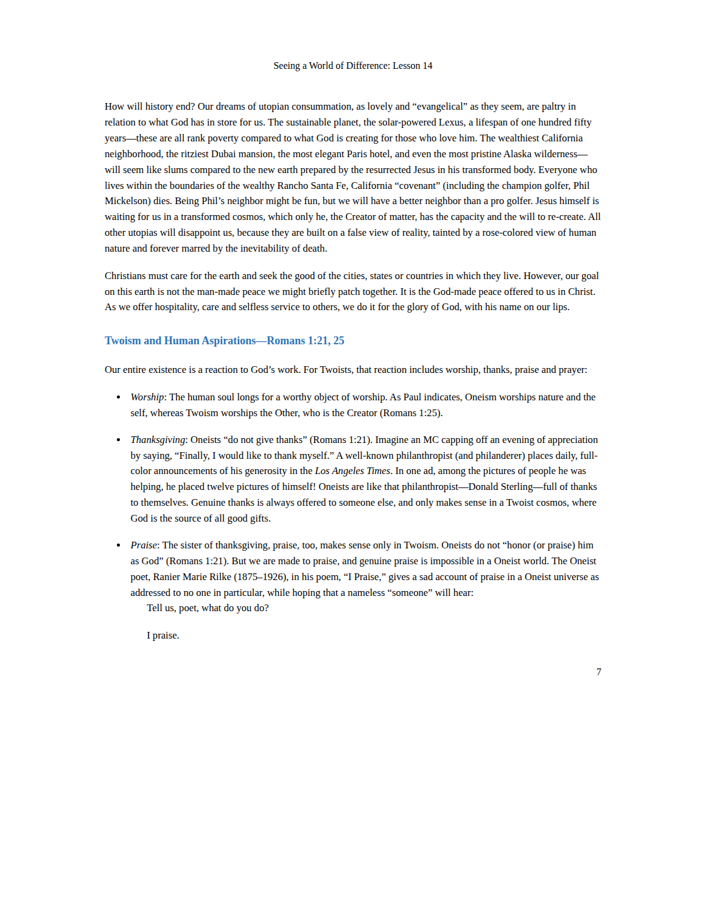Seeing a World of Difference: Lesson 14
How will history end? Our dreams of utopian consummation, as lovely and “evangelical” as they seem, are paltry in relation to what God has in store for us. The sustainable planet, the solar-powered Lexus, a lifespan of one hundred fifty years—these are all rank poverty compared to what God is creating for those who love him. The wealthiest California neighborhood, the ritziest Dubai mansion, the most elegant Paris hotel, and even the most pristine Alaska wilderness—will seem like slums compared to the new earth prepared by the resurrected Jesus in his transformed body. Everyone who lives within the boundaries of the wealthy Rancho Santa Fe, California “covenant” (including the champion golfer, Phil Mickelson) dies. Being Phil’s neighbor might be fun, but we will have a better neighbor than a pro golfer. Jesus himself is waiting for us in a transformed cosmos, which only he, the Creator of matter, has the capacity and the will to re-create. All other utopias will disappoint us, because they are built on a false view of reality, tainted by a rose-colored view of human nature and forever marred by the inevitability of death.
Christians must care for the earth and seek the good of the cities, states or countries in which they live. However, our goal on this earth is not the man-made peace we might briefly patch together. It is the God-made peace offered to us in Christ. As we offer hospitality, care and selfless service to others, we do it for the glory of God, with his name on our lips.
Twoism and Human Aspirations—Romans 1:21, 25
Our entire existence is a reaction to God’s work. For Twoists, that reaction includes worship, thanks, praise and prayer:
Worship: The human soul longs for a worthy object of worship. As Paul indicates, Oneism worships nature and the self, whereas Twoism worships the Other, who is the Creator (Romans 1:25).
Thanksgiving: Oneists “do not give thanks” (Romans 1:21). Imagine an MC capping off an evening of appreciation by saying, “Finally, I would like to thank myself.” A well-known philanthropist (and philanderer) places daily, full-color announcements of his generosity in the Los Angeles Times. In one ad, among the pictures of people he was helping, he placed twelve pictures of himself! Oneists are like that philanthropist—Donald Sterling—full of thanks to themselves. Genuine thanks is always offered to someone else, and only makes sense in a Twoist cosmos, where God is the source of all good gifts.
Praise: The sister of thanksgiving, praise, too, makes sense only in Twoism. Oneists do not “honor (or praise) him as God” (Romans 1:21). But we are made to praise, and genuine praise is impossible in a Oneist world. The Oneist poet, Ranier Marie Rilke (1875–1926), in his poem, “I Praise,” gives a sad account of praise in a Oneist universe as addressed to no one in particular, while hoping that a nameless “someone” will hear:
Tell us, poet, what do you do?
I praise.
7